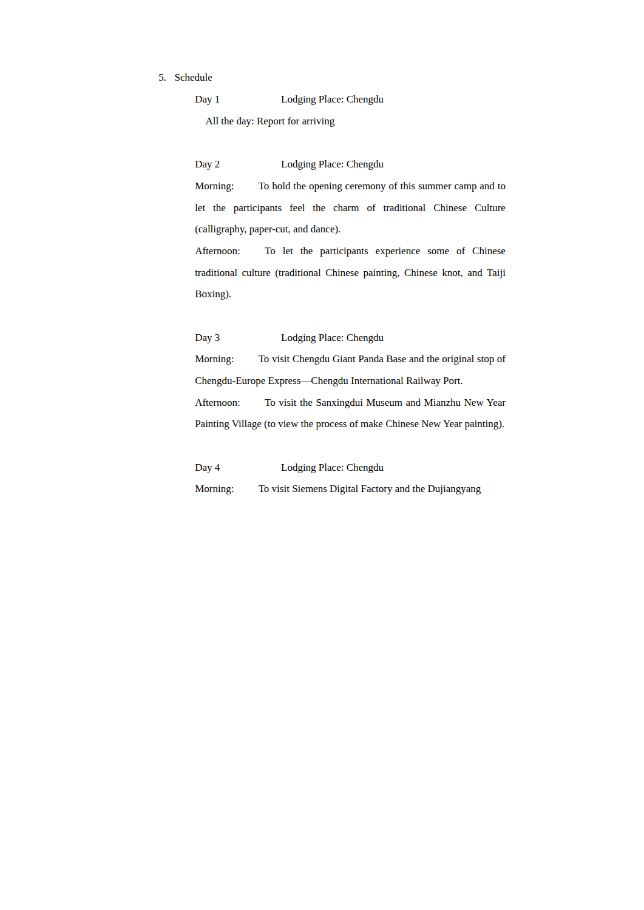Schedule
Day 1 Lodging Place: Chengdu
All the day: Report for arriving
Day 2 Lodging Place: Chengdu
Morning: To hold the opening ceremony of this summer camp and to let the participants feel the charm of traditional Chinese Culture (calligraphy, paper-cut, and dance).
Afternoon: To let the participants experience some of Chinese traditional culture (traditional Chinese painting, Chinese knot, and Taiji Boxing).
Day 3 Lodging Place: Chengdu
Morning: To visit Chengdu Giant Panda Base and the original stop of Chengdu-Europe Express—Chengdu International Railway Port.
Afternoon: To visit the Sanxingdui Museum and Mianzhu New Year Painting Village (to view the process of make Chinese New Year painting).
Day 4 Lodging Place: Chengdu
Morning: To visit Siemens Digital Factory and the Dujiangyang